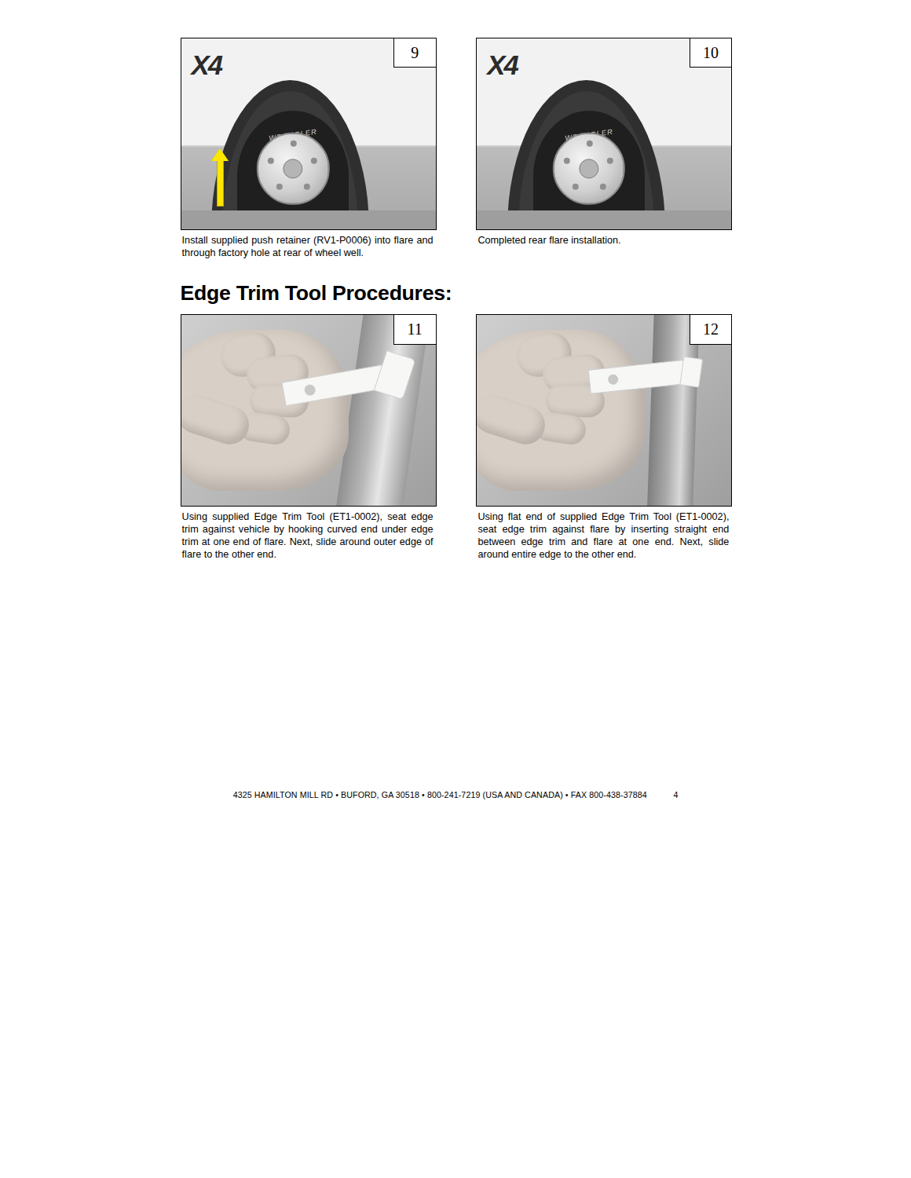X4
WRANGLER
9
Install supplied push retainer (RV1-P0006) into flare and through factory hole at rear of wheel well.
X4
WRANGLER
10
Completed rear flare installation.
Edge Trim Tool Procedures:
11
Using supplied Edge Trim Tool (ET1-0002), seat edge trim against vehicle by hooking curved end under edge trim at one end of flare. Next, slide around outer edge of flare to the other end.
12
Using flat end of supplied Edge Trim Tool (ET1-0002), seat edge trim against flare by inserting straight end between edge trim and flare at one end. Next, slide around entire edge to the other end.
4325 HAMILTON MILL RD • BUFORD, GA 30518 • 800-241-7219 (USA AND CANADA) • FAX 800-438-37884 4